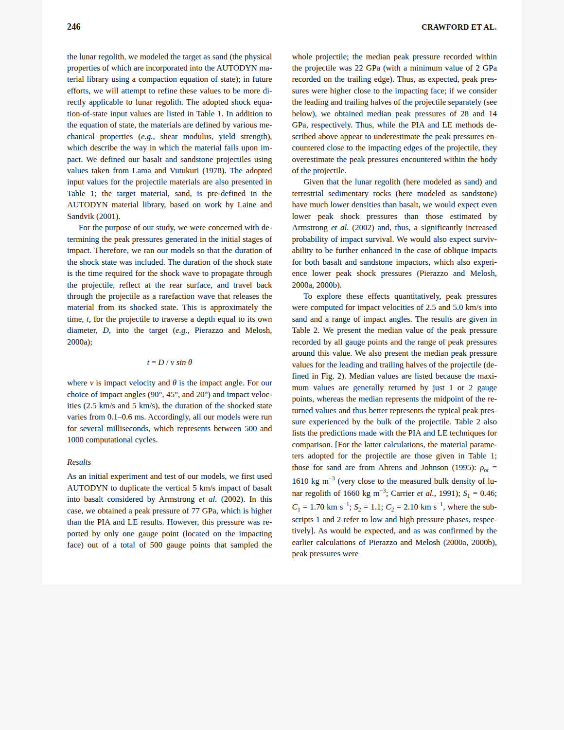246 Crawford et al.
the lunar regolith, we modeled the target as sand (the physical properties of which are incorporated into the AUTODYN material library using a compaction equation of state); in future efforts, we will attempt to refine these values to be more directly applicable to lunar regolith. The adopted shock equation-of-state input values are listed in Table 1. In addition to the equation of state, the materials are defined by various mechanical properties (e.g., shear modulus, yield strength), which describe the way in which the material fails upon impact. We defined our basalt and sandstone projectiles using values taken from Lama and Vutukuri (1978). The adopted input values for the projectile materials are also presented in Table 1; the target material, sand, is pre-defined in the AUTODYN material library, based on work by Laine and Sandvik (2001).
For the purpose of our study, we were concerned with determining the peak pressures generated in the initial stages of impact. Therefore, we ran our models so that the duration of the shock state was included. The duration of the shock state is the time required for the shock wave to propagate through the projectile, reflect at the rear surface, and travel back through the projectile as a rarefaction wave that releases the material from its shocked state. This is approximately the time, t, for the projectile to traverse a depth equal to its own diameter, D, into the target (e.g., Pierazzo and Melosh, 2000a);
t = D / v sin θ
where v is impact velocity and θ is the impact angle. For our choice of impact angles (90°, 45°, and 20°) and impact velocities (2.5 km/s and 5 km/s), the duration of the shocked state varies from 0.1–0.6 ms. Accordingly, all our models were run for several milliseconds, which represents between 500 and 1000 computational cycles.
Results
As an initial experiment and test of our models, we first used AUTODYN to duplicate the vertical 5 km/s impact of basalt into basalt considered by Armstrong et al. (2002). In this case, we obtained a peak pressure of 77 GPa, which is higher than the PIA and LE results. However, this pressure was reported by only one gauge point (located on the impacting face) out of a total of 500 gauge points that sampled the whole projectile; the median peak pressure recorded within the projectile was 22 GPa (with a minimum value of 2 GPa recorded on the trailing edge). Thus, as expected, peak pressures were higher close to the impacting face; if we consider the leading and trailing halves of the projectile separately (see below), we obtained median peak pressures of 28 and 14 GPa, respectively. Thus, while the PIA and LE methods described above appear to underestimate the peak pressures encountered close to the impacting edges of the projectile, they overestimate the peak pressures encountered within the body of the projectile.
Given that the lunar regolith (here modeled as sand) and terrestrial sedimentary rocks (here modeled as sandstone) have much lower densities than basalt, we would expect even lower peak shock pressures than those estimated by Armstrong et al. (2002) and, thus, a significantly increased probability of impact survival. We would also expect survivability to be further enhanced in the case of oblique impacts for both basalt and sandstone impactors, which also experience lower peak shock pressures (Pierazzo and Melosh, 2000a, 2000b).
To explore these effects quantitatively, peak pressures were computed for impact velocities of 2.5 and 5.0 km/s into sand and a range of impact angles. The results are given in Table 2. We present the median value of the peak pressure recorded by all gauge points and the range of peak pressures around this value. We also present the median peak pressure values for the leading and trailing halves of the projectile (defined in Fig. 2). Median values are listed because the maximum values are generally returned by just 1 or 2 gauge points, whereas the median represents the midpoint of the returned values and thus better represents the typical peak pressure experienced by the bulk of the projectile. Table 2 also lists the predictions made with the PIA and LE techniques for comparison. [For the latter calculations, the material parameters adopted for the projectile are those given in Table 1; those for sand are from Ahrens and Johnson (1995): ρot = 1610 kg m−3 (very close to the measured bulk density of lunar regolith of 1660 kg m−3; Carrier et al., 1991); S1 = 0.46; C1 = 1.70 km s−1; S2 = 1.1; C2 = 2.10 km s−1, where the subscripts 1 and 2 refer to low and high pressure phases, respectively]. As would be expected, and as was confirmed by the earlier calculations of Pierazzo and Melosh (2000a, 2000b), peak pressures were